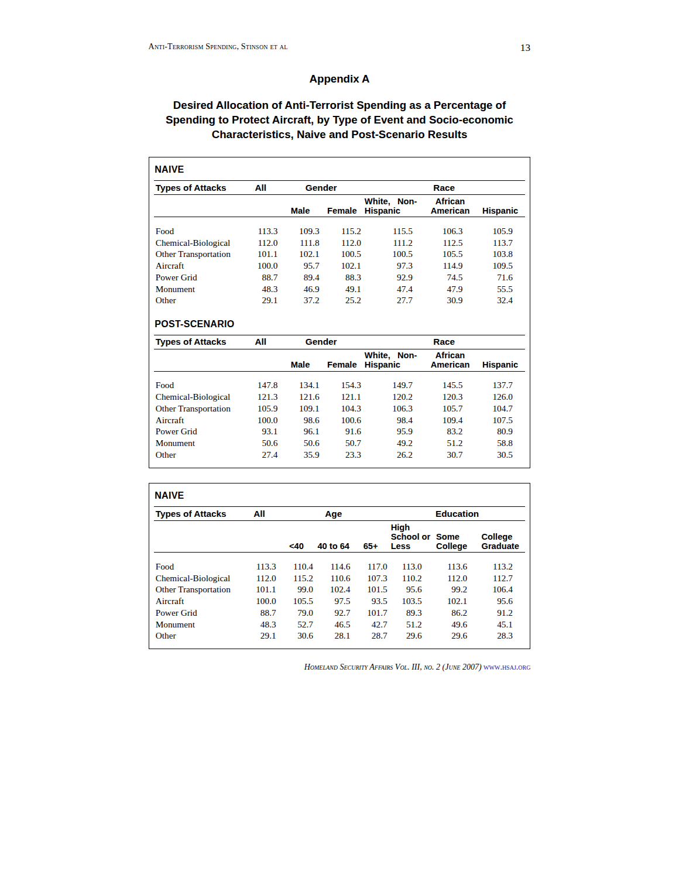Anti-Terrorism Spending, Stinson et al
13
Appendix A
Desired Allocation of Anti-Terrorist Spending as a Percentage of
Spending to Protect Aircraft, by Type of Event and Socio-economic
Characteristics, Naive and Post-Scenario Results
NAIVE
| Types of Attacks | All | Gender | Race |
| --- | --- | --- | --- |
| | | Male | Female | White, Non- Hispanic | African American | Hispanic |
| Food | 113.3 | 109.3 | 115.2 | 115.5 | 106.3 | 105.9 |
| Chemical-Biological | 112.0 | 111.8 | 112.0 | 111.2 | 112.5 | 113.7 |
| Other Transportation | 101.1 | 102.1 | 100.5 | 100.5 | 105.5 | 103.8 |
| Aircraft | 100.0 | 95.7 | 102.1 | 97.3 | 114.9 | 109.5 |
| Power Grid | 88.7 | 89.4 | 88.3 | 92.9 | 74.5 | 71.6 |
| Monument | 48.3 | 46.9 | 49.1 | 47.4 | 47.9 | 55.5 |
| Other | 29.1 | 37.2 | 25.2 | 27.7 | 30.9 | 32.4 |
POST-SCENARIO
| Types of Attacks | All | Gender | Race |
| --- | --- | --- | --- |
| | | Male | Female | White, Non- Hispanic | African American | Hispanic |
| Food | 147.8 | 134.1 | 154.3 | 149.7 | 145.5 | 137.7 |
| Chemical-Biological | 121.3 | 121.6 | 121.1 | 120.2 | 120.3 | 126.0 |
| Other Transportation | 105.9 | 109.1 | 104.3 | 106.3 | 105.7 | 104.7 |
| Aircraft | 100.0 | 98.6 | 100.6 | 98.4 | 109.4 | 107.5 |
| Power Grid | 93.1 | 96.1 | 91.6 | 95.9 | 83.2 | 80.9 |
| Monument | 50.6 | 50.6 | 50.7 | 49.2 | 51.2 | 58.8 |
| Other | 27.4 | 35.9 | 23.3 | 26.2 | 30.7 | 30.5 |
NAIVE
| Types of Attacks | All | Age | Education |
| --- | --- | --- | --- |
| | | <40 | 40 to 64 | 65+ | High School or Less | Some College | College Graduate |
| Food | 113.3 | 110.4 | 114.6 | 117.0 | 113.0 | 113.6 | 113.2 |
| Chemical-Biological | 112.0 | 115.2 | 110.6 | 107.3 | 110.2 | 112.0 | 112.7 |
| Other Transportation | 101.1 | 99.0 | 102.4 | 101.5 | 95.6 | 99.2 | 106.4 |
| Aircraft | 100.0 | 105.5 | 97.5 | 93.5 | 103.5 | 102.1 | 95.6 |
| Power Grid | 88.7 | 79.0 | 92.7 | 101.7 | 89.3 | 86.2 | 91.2 |
| Monument | 48.3 | 52.7 | 46.5 | 42.7 | 51.2 | 49.6 | 45.1 |
| Other | 29.1 | 30.6 | 28.1 | 28.7 | 29.6 | 29.6 | 28.3 |
Homeland Security Affairs Vol. III, no. 2 (June 2007) www.hsaj.org